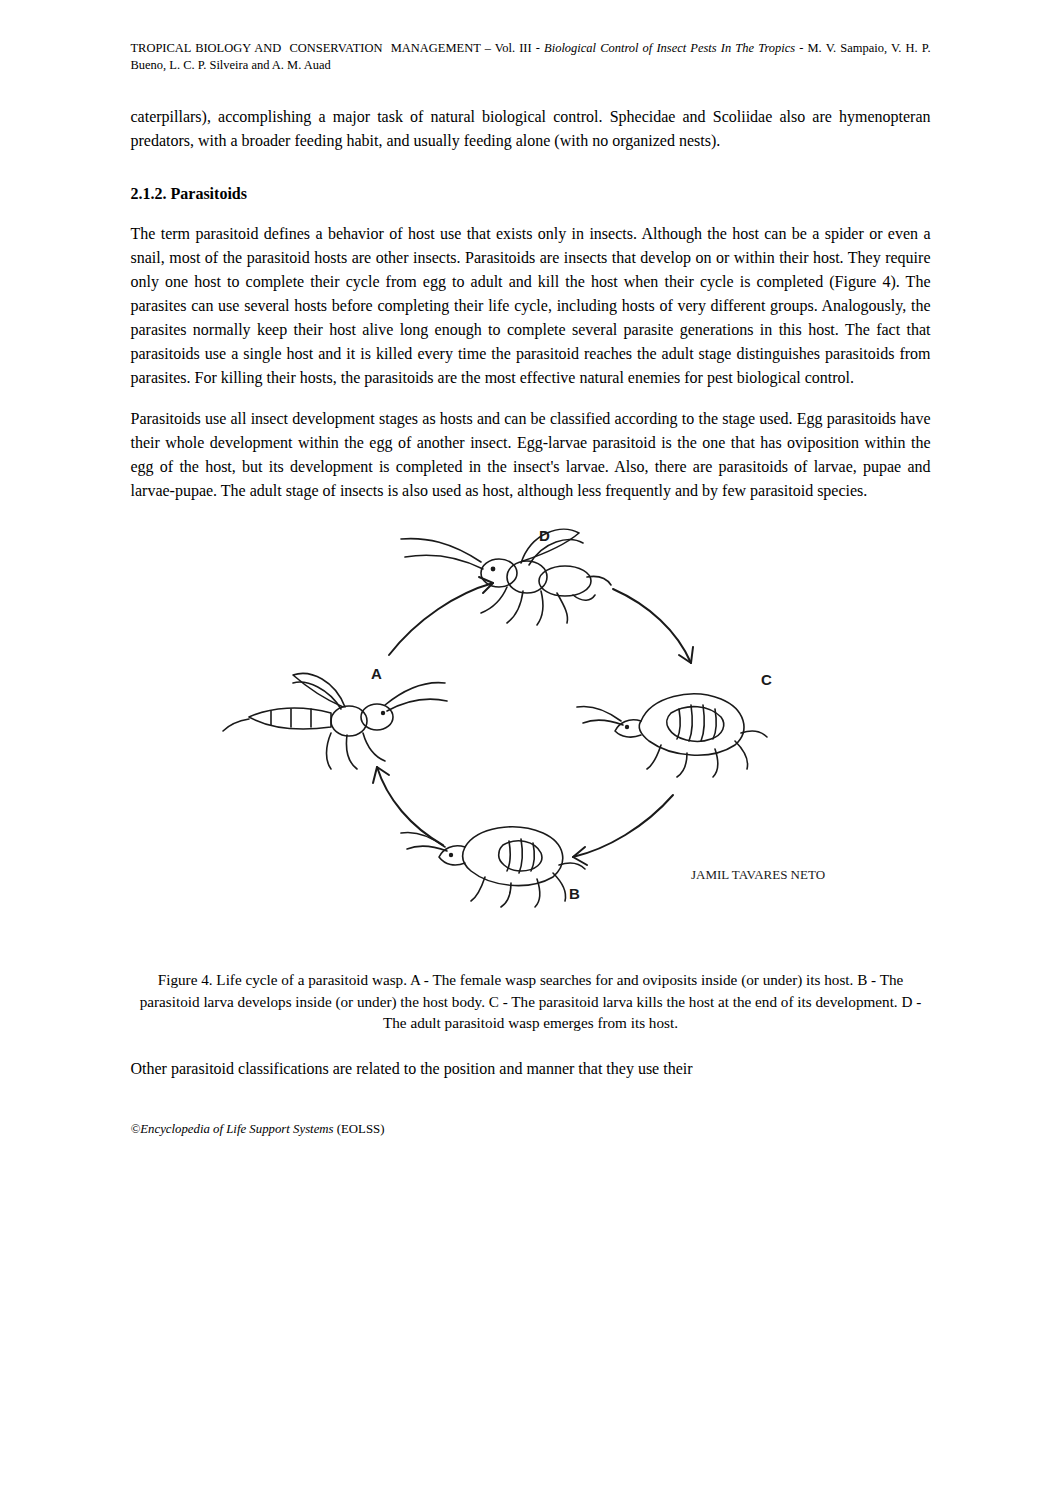TROPICAL BIOLOGY AND CONSERVATION MANAGEMENT – Vol. III - Biological Control of Insect Pests In The Tropics - M. V. Sampaio, V. H. P. Bueno, L. C. P. Silveira and A. M. Auad
caterpillars), accomplishing a major task of natural biological control. Sphecidae and Scoliidae also are hymenopteran predators, with a broader feeding habit, and usually feeding alone (with no organized nests).
2.1.2. Parasitoids
The term parasitoid defines a behavior of host use that exists only in insects. Although the host can be a spider or even a snail, most of the parasitoid hosts are other insects. Parasitoids are insects that develop on or within their host. They require only one host to complete their cycle from egg to adult and kill the host when their cycle is completed (Figure 4). The parasites can use several hosts before completing their life cycle, including hosts of very different groups. Analogously, the parasites normally keep their host alive long enough to complete several parasite generations in this host. The fact that parasitoids use a single host and it is killed every time the parasitoid reaches the adult stage distinguishes parasitoids from parasites. For killing their hosts, the parasitoids are the most effective natural enemies for pest biological control.
Parasitoids use all insect development stages as hosts and can be classified according to the stage used. Egg parasitoids have their whole development within the egg of another insect. Egg-larvae parasitoid is the one that has oviposition within the egg of the host, but its development is completed in the insect's larvae. Also, there are parasitoids of larvae, pupae and larvae-pupae. The adult stage of insects is also used as host, although less frequently and by few parasitoid species.
D A C B JAMIL TAVARES NETO
Figure 4. Life cycle of a parasitoid wasp. A - The female wasp searches for and oviposits inside (or under) its host. B - The parasitoid larva develops inside (or under) the host body. C - The parasitoid larva kills the host at the end of its development. D - The adult parasitoid wasp emerges from its host.
Other parasitoid classifications are related to the position and manner that they use their
©Encyclopedia of Life Support Systems (EOLSS)